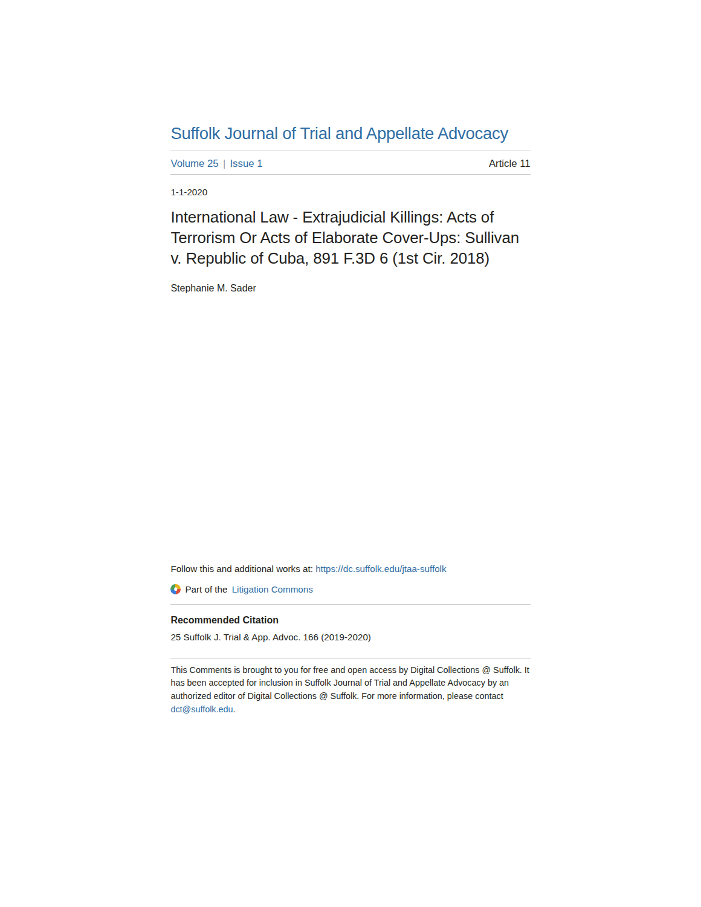Suffolk Journal of Trial and Appellate Advocacy
Volume 25|Issue 1
Article 11
1-1-2020
International Law - Extrajudicial Killings: Acts of Terrorism Or Acts of Elaborate Cover-Ups: Sullivan v. Republic of Cuba, 891 F.3D 6 (1st Cir. 2018)
Stephanie M. Sader
Follow this and additional works at: https://dc.suffolk.edu/jtaa-suffolk
Part of the Litigation Commons
Recommended Citation
25 Suffolk J. Trial & App. Advoc. 166 (2019-2020)
This Comments is brought to you for free and open access by Digital Collections @ Suffolk. It has been accepted for inclusion in Suffolk Journal of Trial and Appellate Advocacy by an authorized editor of Digital Collections @ Suffolk. For more information, please contact dct@suffolk.edu.